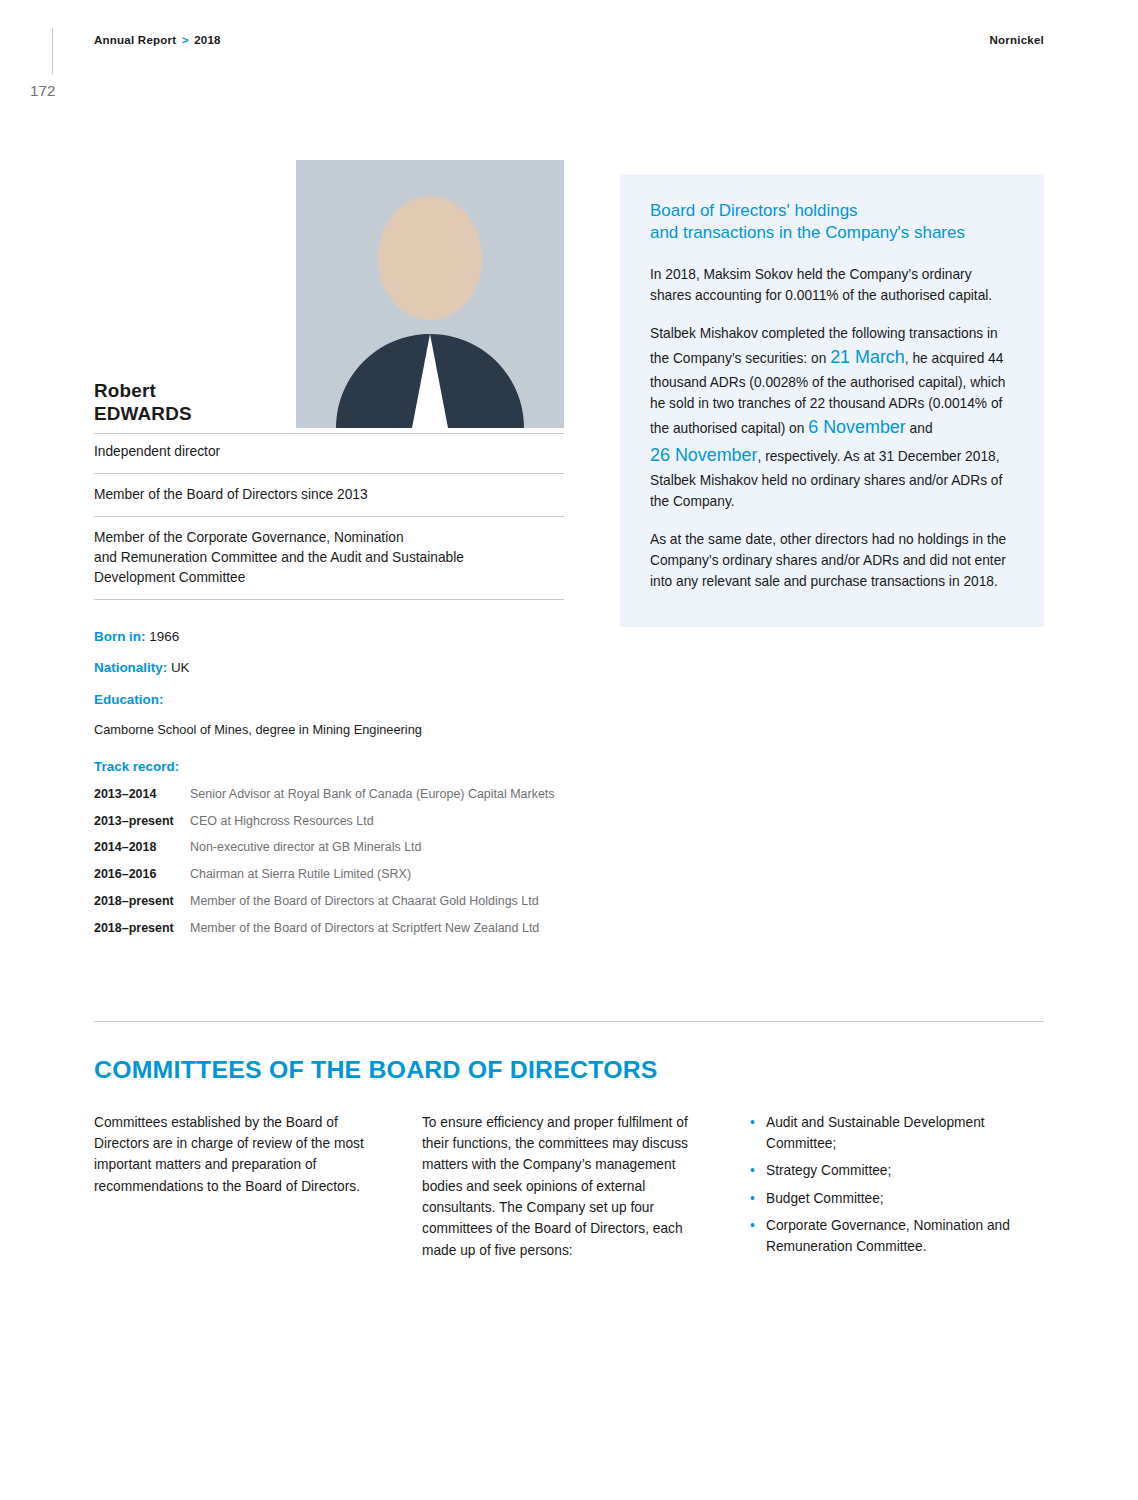Annual Report > 2018
Nornickel
172
RobertEdwards
Independent director
Member of the Board of Directors since 2013
Member of the Corporate Governance, Nomination
and Remuneration Committee and the Audit and Sustainable
Development Committee
Born in: 1966
Nationality: UK
Education:
Camborne School of Mines, degree in Mining Engineering
Track record:
| 2013–2014 | Senior Advisor at Royal Bank of Canada (Europe) Capital Markets |
| 2013–present | CEO at Highcross Resources Ltd |
| 2014–2018 | Non-executive director at GB Minerals Ltd |
| 2016–2016 | Chairman at Sierra Rutile Limited (SRX) |
| 2018–present | Member of the Board of Directors at Chaarat Gold Holdings Ltd |
| 2018–present | Member of the Board of Directors at Scriptfert New Zealand Ltd |
Board of Directors' holdings
and transactions in the Company's shares
In 2018, Maksim Sokov held the Company’s ordinary shares accounting for 0.0011% of the authorised capital.
Stalbek Mishakov completed the following transactions in the Company’s securities: on 21 March, he acquired 44 thousand ADRs (0.0028% of the authorised capital), which he sold in two tranches of 22 thousand ADRs (0.0014% of the authorised capital) on 6 November and 26 November, respectively. As at 31 December 2018, Stalbek Mishakov held no ordinary shares and/or ADRs of the Company.
As at the same date, other directors had no holdings in the Company’s ordinary shares and/or ADRs and did not enter into any relevant sale and purchase transactions in 2018.
Committees of the Board of Directors
Committees established by the Board of Directors are in charge of review of the most important matters and preparation of recommendations to the Board of Directors.
To ensure efficiency and proper fulfilment of their functions, the committees may discuss matters with the Company’s management bodies and seek opinions of external consultants. The Company set up four committees of the Board of Directors, each made up of five persons:
Audit and Sustainable Development Committee;
Strategy Committee;
Budget Committee;
Corporate Governance, Nomination and Remuneration Committee.